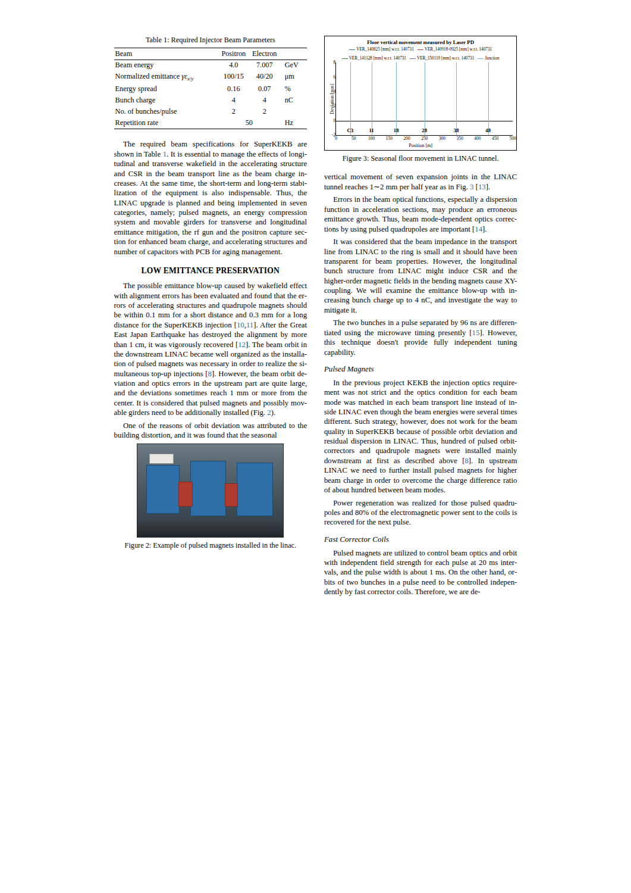Table 1: Required Injector Beam Parameters
| Beam | Positron | Electron | |
| --- | --- | --- | --- |
| Beam energy | 4.0 | 7.007 | GeV |
| Normalized emittance γε x/y | 100/15 | 40/20 | μm |
| Energy spread | 0.16 | 0.07 | % |
| Bunch charge | 4 | 4 | nC |
| No. of bunches/pulse | 2 | 2 | |
| Repetition rate | 50 | Hz |
The required beam specifications for SuperKEKB are shown in Table 1. It is essential to manage the effects of longitudinal and transverse wakefield in the accelerating structure and CSR in the beam transport line as the beam charge increases. At the same time, the short-term and long-term stabilization of the equipment is also indispensable. Thus, the LINAC upgrade is planned and being implemented in seven categories, namely; pulsed magnets, an energy compression system and movable girders for transverse and longitudinal emittance mitigation, the rf gun and the positron capture section for enhanced beam charge, and accelerating structures and number of capacitors with PCB for aging management.
Low Emittance Preservation
The possible emittance blow-up caused by wakefield effect with alignment errors has been evaluated and found that the errors of accelerating structures and quadrupole magnets should be within 0.1 mm for a short distance and 0.3 mm for a long distance for the SuperKEKB injection [10,11]. After the Great East Japan Earthquake has destroyed the alignment by more than 1 cm, it was vigorously recovered [12]. The beam orbit in the downstream LINAC became well organized as the installation of pulsed magnets was necessary in order to realize the simultaneous top-up injections [8]. However, the beam orbit deviation and optics errors in the upstream part are quite large, and the deviations sometimes reach 1 mm or more from the center. It is considered that pulsed magnets and possibly movable girders need to be additionally installed (Fig. 2).
One of the reasons of orbit deviation was attributed to the building distortion, and it was found that the seasonal
Figure 2: Example of pulsed magnets installed in the linac.
Floor vertical movement measured by Laser PD
VER_140825 [mm] w.r.t. 140731 VER_140918-0925 [mm] w.r.t. 140731 VER_141128 [mm] w.r.t. 140731 VER_150119 [mm] w.r.t. 140731 Junction
Deviation [mm]
8 6 4 2 0 -2
C3
11
18
28
38
48
0 50 100 150 200 250 300 350 400 450 500
Position [m]
Figure 3: Seasonal floor movement in LINAC tunnel.
vertical movement of seven expansion joints in the LINAC tunnel reaches 1∼2 mm per half year as in Fig. 3 [13].
Errors in the beam optical functions, especially a dispersion function in acceleration sections, may produce an erroneous emittance growth. Thus, beam mode-dependent optics corrections by using pulsed quadrupoles are important [14].
It was considered that the beam impedance in the transport line from LINAC to the ring is small and it should have been transparent for beam properties. However, the longitudinal bunch structure from LINAC might induce CSR and the higher-order magnetic fields in the bending magnets cause XY-coupling. We will examine the emittance blow-up with increasing bunch charge up to 4 nC, and investigate the way to mitigate it.
The two bunches in a pulse separated by 96 ns are differentiated using the microwave timing presently [15]. However, this technique doesn't provide fully independent tuning capability.
Pulsed Magnets
In the previous project KEKB the injection optics requirement was not strict and the optics condition for each beam mode was matched in each beam transport line instead of inside LINAC even though the beam energies were several times different. Such strategy, however, does not work for the beam quality in SuperKEKB because of possible orbit deviation and residual dispersion in LINAC. Thus, hundred of pulsed orbit-correctors and quadrupole magnets were installed mainly downstream at first as described above [8]. In upstream LINAC we need to further install pulsed magnets for higher beam charge in order to overcome the charge difference ratio of about hundred between beam modes.
Power regeneration was realized for those pulsed quadrupoles and 80% of the electromagnetic power sent to the coils is recovered for the next pulse.
Fast Corrector Coils
Pulsed magnets are utilized to control beam optics and orbit with independent field strength for each pulse at 20 ms intervals, and the pulse width is about 1 ms. On the other hand, orbits of two bunches in a pulse need to be controlled independently by fast corrector coils. Therefore, we are de-